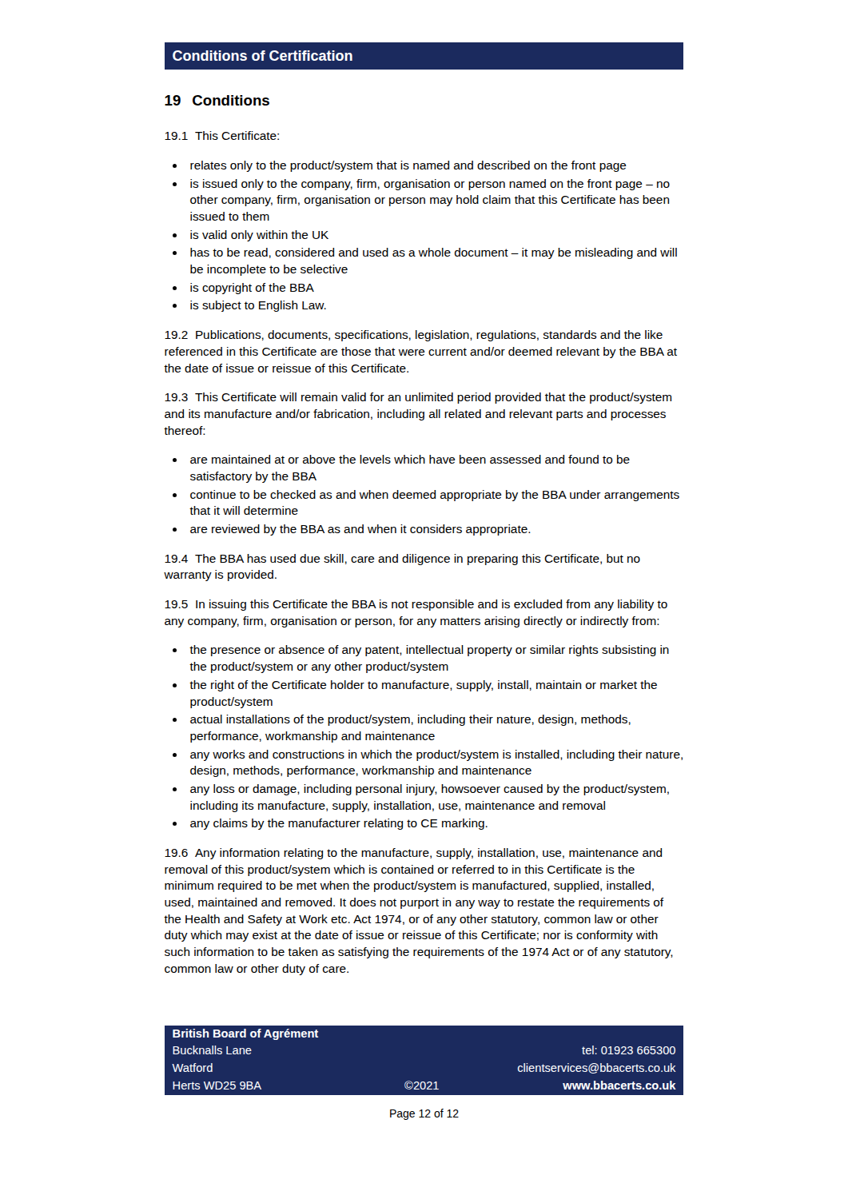Conditions of Certification
19 Conditions
19.1 This Certificate:
relates only to the product/system that is named and described on the front page
is issued only to the company, firm, organisation or person named on the front page – no other company, firm, organisation or person may hold claim that this Certificate has been issued to them
is valid only within the UK
has to be read, considered and used as a whole document – it may be misleading and will be incomplete to be selective
is copyright of the BBA
is subject to English Law.
19.2 Publications, documents, specifications, legislation, regulations, standards and the like referenced in this Certificate are those that were current and/or deemed relevant by the BBA at the date of issue or reissue of this Certificate.
19.3 This Certificate will remain valid for an unlimited period provided that the product/system and its manufacture and/or fabrication, including all related and relevant parts and processes thereof:
are maintained at or above the levels which have been assessed and found to be satisfactory by the BBA
continue to be checked as and when deemed appropriate by the BBA under arrangements that it will determine
are reviewed by the BBA as and when it considers appropriate.
19.4 The BBA has used due skill, care and diligence in preparing this Certificate, but no warranty is provided.
19.5 In issuing this Certificate the BBA is not responsible and is excluded from any liability to any company, firm, organisation or person, for any matters arising directly or indirectly from:
the presence or absence of any patent, intellectual property or similar rights subsisting in the product/system or any other product/system
the right of the Certificate holder to manufacture, supply, install, maintain or market the product/system
actual installations of the product/system, including their nature, design, methods, performance, workmanship and maintenance
any works and constructions in which the product/system is installed, including their nature, design, methods, performance, workmanship and maintenance
any loss or damage, including personal injury, howsoever caused by the product/system, including its manufacture, supply, installation, use, maintenance and removal
any claims by the manufacturer relating to CE marking.
19.6 Any information relating to the manufacture, supply, installation, use, maintenance and removal of this product/system which is contained or referred to in this Certificate is the minimum required to be met when the product/system is manufactured, supplied, installed, used, maintained and removed. It does not purport in any way to restate the requirements of the Health and Safety at Work etc. Act 1974, or of any other statutory, common law or other duty which may exist at the date of issue or reissue of this Certificate; nor is conformity with such information to be taken as satisfying the requirements of the 1974 Act or of any statutory, common law or other duty of care.
| British Board of Agrément | | |
| Bucknalls Lane | | tel: 01923 665300 |
| Watford | | clientservices@bbacerts.co.uk |
| Herts WD25 9BA | ©2021 | www.bbacerts.co.uk |
Page 12 of 12